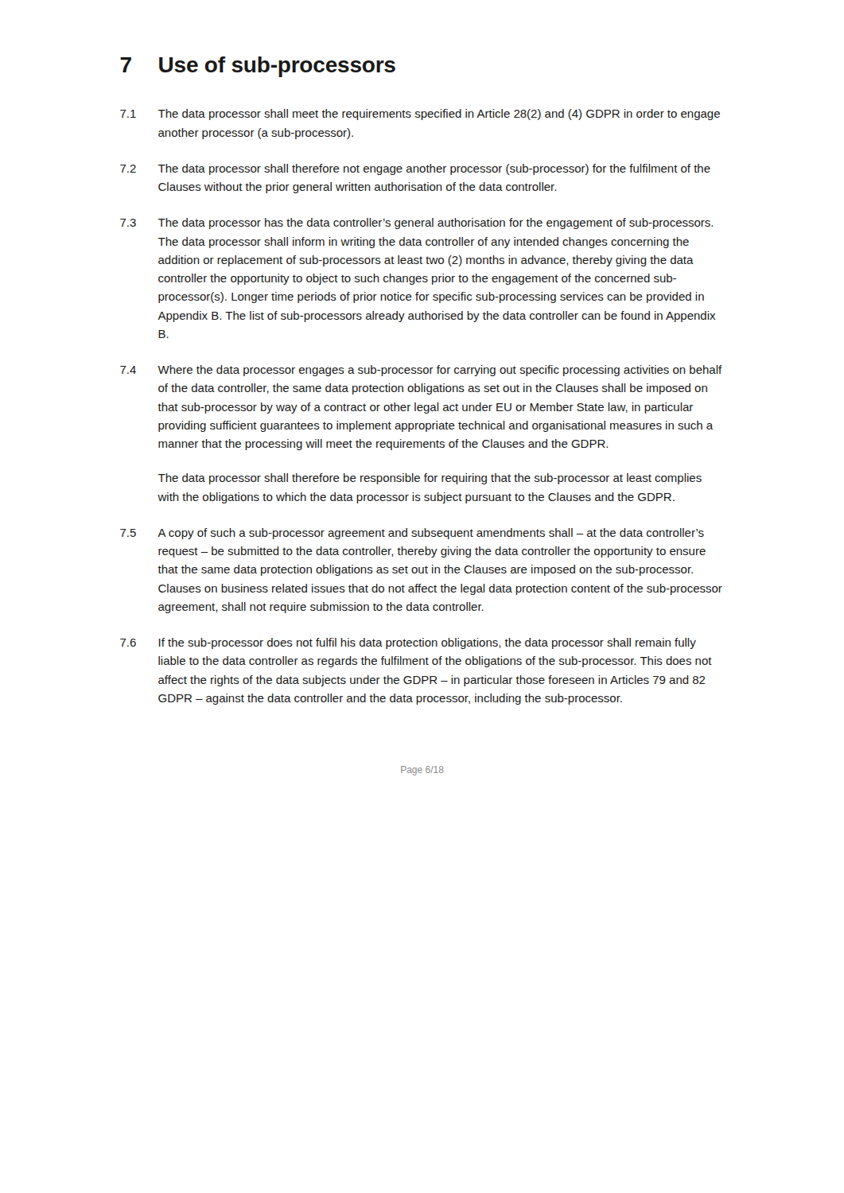7 Use of sub-processors
7.1
The data processor shall meet the requirements specified in Article 28(2) and (4) GDPR in order to engage another processor (a sub-processor).
7.2
The data processor shall therefore not engage another processor (sub-processor) for the fulfilment of the Clauses without the prior general written authorisation of the data controller.
7.3
The data processor has the data controller’s general authorisation for the engagement of sub-processors. The data processor shall inform in writing the data controller of any intended changes concerning the addition or replacement of sub-processors at least two (2) months in advance, thereby giving the data controller the opportunity to object to such changes prior to the engagement of the concerned sub-processor(s). Longer time periods of prior notice for specific sub-processing services can be provided in Appendix B. The list of sub-processors already authorised by the data controller can be found in Appendix B.
7.4
Where the data processor engages a sub-processor for carrying out specific processing activities on behalf of the data controller, the same data protection obligations as set out in the Clauses shall be imposed on that sub-processor by way of a contract or other legal act under EU or Member State law, in particular providing sufficient guarantees to implement appropriate technical and organisational measures in such a manner that the processing will meet the requirements of the Clauses and the GDPR.
The data processor shall therefore be responsible for requiring that the sub-processor at least complies with the obligations to which the data processor is subject pursuant to the Clauses and the GDPR.
7.5
A copy of such a sub-processor agreement and subsequent amendments shall – at the data controller’s request – be submitted to the data controller, thereby giving the data controller the opportunity to ensure that the same data protection obligations as set out in the Clauses are imposed on the sub-processor. Clauses on business related issues that do not affect the legal data protection content of the sub-processor agreement, shall not require submission to the data controller.
7.6
If the sub-processor does not fulfil his data protection obligations, the data processor shall remain fully liable to the data controller as regards the fulfilment of the obligations of the sub-processor. This does not affect the rights of the data subjects under the GDPR – in particular those foreseen in Articles 79 and 82 GDPR – against the data controller and the data processor, including the sub-processor.
Page 6/18